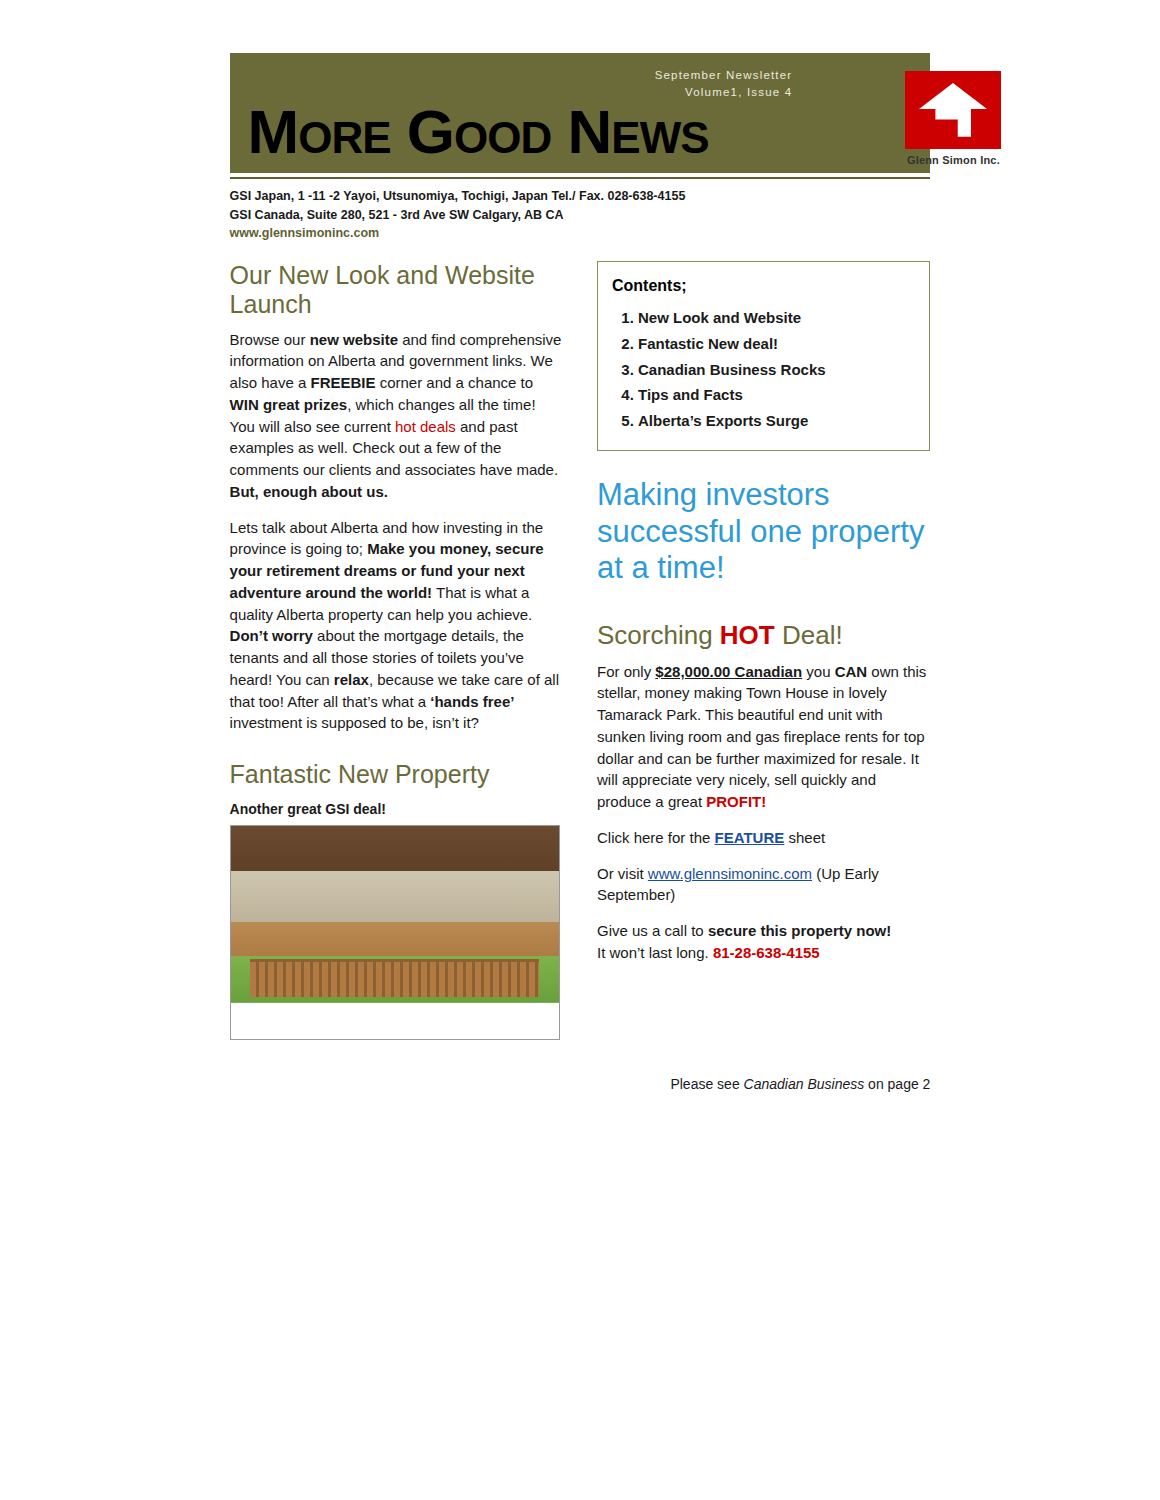Glenn Simon Inc.
September Newsletter Volume1, Issue 4
MORE GOOD NEWS
GSI Japan, 1 -11 -2 Yayoi, Utsunomiya, Tochigi, Japan Tel./ Fax. 028-638-4155
GSI Canada, Suite 280, 521 - 3rd Ave SW Calgary, AB CA
www.glennsimoninc.com
Our New Look and Website Launch
Browse our new website and find comprehensive information on Alberta and government links. We also have a FREEBIE corner and a chance to WIN great prizes, which changes all the time! You will also see current hot deals and past examples as well. Check out a few of the comments our clients and associates have made. But, enough about us.
Lets talk about Alberta and how investing in the province is going to; Make you money, secure your retirement dreams or fund your next adventure around the world! That is what a quality Alberta property can help you achieve. Don’t worry about the mortgage details, the tenants and all those stories of toilets you’ve heard! You can relax, because we take care of all that too! After all that’s what a ‘hands free’ investment is supposed to be, isn’t it?
Fantastic New Property
Another great GSI deal!
Contents;
New Look and Website
Fantastic New deal!
Canadian Business Rocks
Tips and Facts
Alberta’s Exports Surge
Making investors successful one property at a time!
Scorching HOT Deal!
For only $28,000.00 Canadian you CAN own this stellar, money making Town House in lovely Tamarack Park. This beautiful end unit with sunken living room and gas fireplace rents for top dollar and can be further maximized for resale. It will appreciate very nicely, sell quickly and produce a great PROFIT!
Click here for the FEATURE sheet
Or visit www.glennsimoninc.com (Up Early September)
Give us a call to secure this property now!
It won’t last long. 81-28-638-4155
Please see Canadian Business on page 2